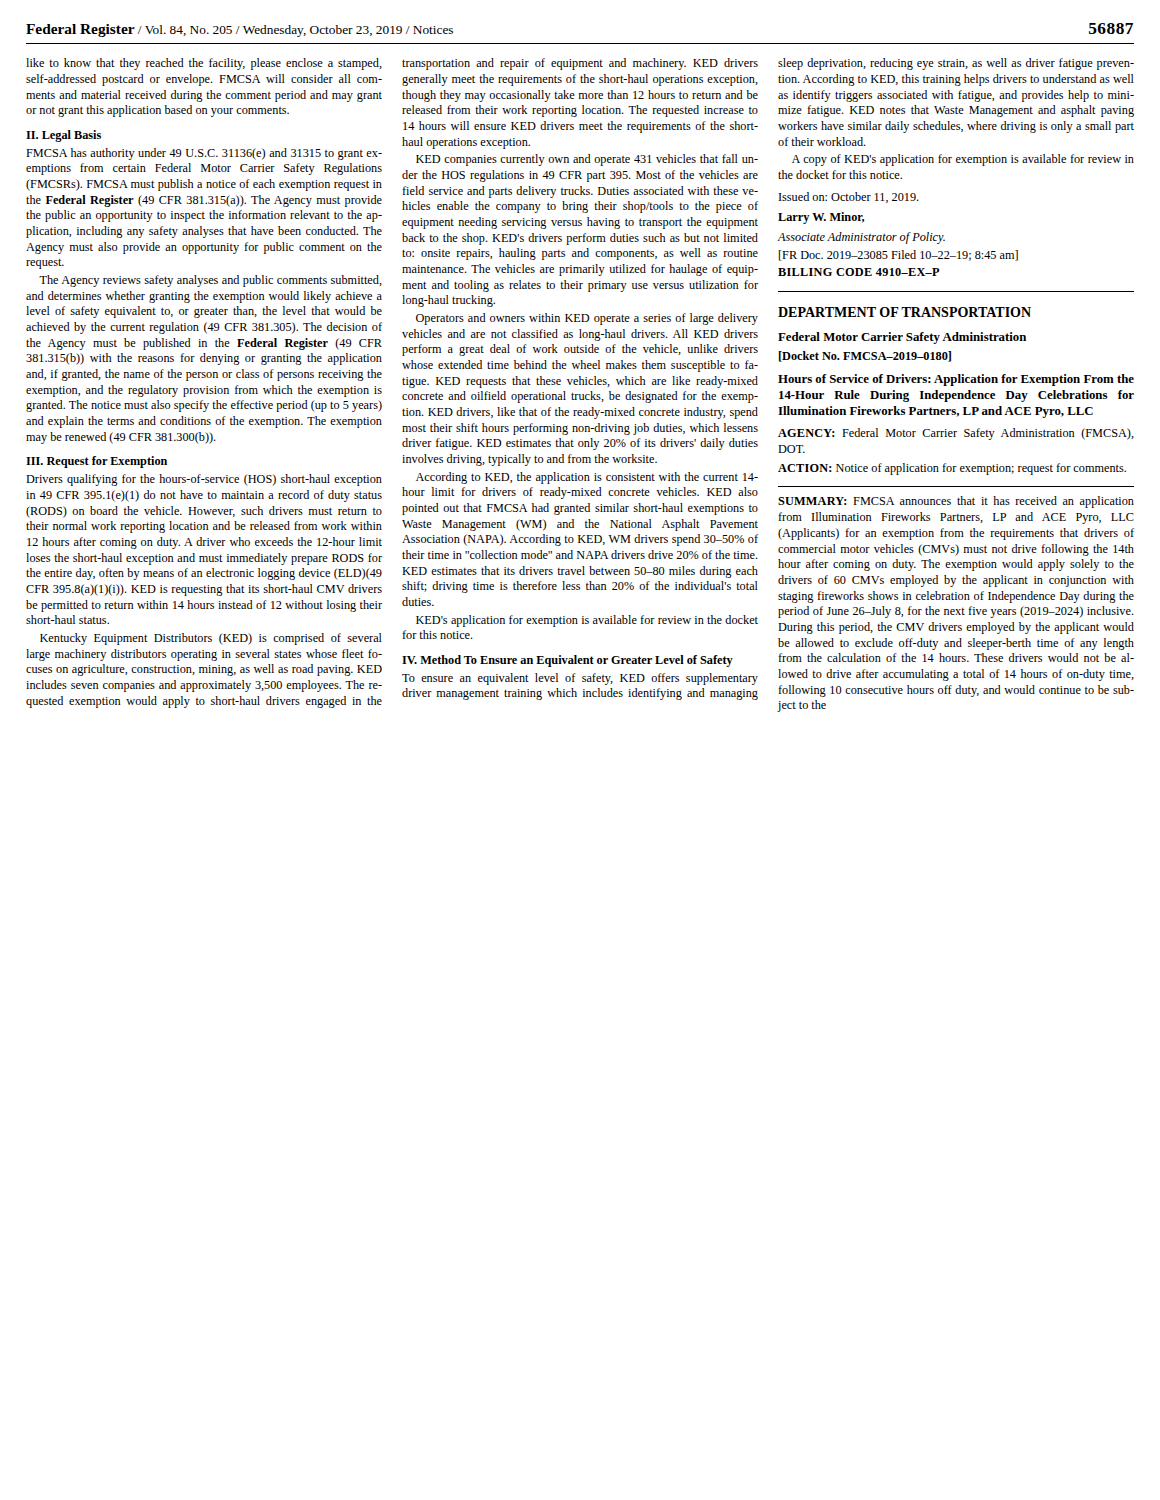Federal Register / Vol. 84, No. 205 / Wednesday, October 23, 2019 / Notices
56887
like to know that they reached the facility, please enclose a stamped, self-addressed postcard or envelope. FMCSA will consider all comments and material received during the comment period and may grant or not grant this application based on your comments.
II. Legal Basis
FMCSA has authority under 49 U.S.C. 31136(e) and 31315 to grant exemptions from certain Federal Motor Carrier Safety Regulations (FMCSRs). FMCSA must publish a notice of each exemption request in the Federal Register (49 CFR 381.315(a)). The Agency must provide the public an opportunity to inspect the information relevant to the application, including any safety analyses that have been conducted. The Agency must also provide an opportunity for public comment on the request.
The Agency reviews safety analyses and public comments submitted, and determines whether granting the exemption would likely achieve a level of safety equivalent to, or greater than, the level that would be achieved by the current regulation (49 CFR 381.305). The decision of the Agency must be published in the Federal Register (49 CFR 381.315(b)) with the reasons for denying or granting the application and, if granted, the name of the person or class of persons receiving the exemption, and the regulatory provision from which the exemption is granted. The notice must also specify the effective period (up to 5 years) and explain the terms and conditions of the exemption. The exemption may be renewed (49 CFR 381.300(b)).
III. Request for Exemption
Drivers qualifying for the hours-of-service (HOS) short-haul exception in 49 CFR 395.1(e)(1) do not have to maintain a record of duty status (RODS) on board the vehicle. However, such drivers must return to their normal work reporting location and be released from work within 12 hours after coming on duty. A driver who exceeds the 12-hour limit loses the short-haul exception and must immediately prepare RODS for the entire day, often by means of an electronic logging device (ELD)(49 CFR 395.8(a)(1)(i)). KED is requesting that its short-haul CMV drivers be permitted to return within 14 hours instead of 12 without losing their short-haul status.
Kentucky Equipment Distributors (KED) is comprised of several large machinery distributors operating in several states whose fleet focuses on agriculture, construction, mining, as well as road paving. KED includes seven companies and approximately 3,500 employees. The requested exemption would apply to short-haul drivers engaged in the transportation and repair of equipment and machinery. KED drivers generally meet the requirements of the short-haul operations exception, though they may occasionally take more than 12 hours to return and be released from their work reporting location. The requested increase to 14 hours will ensure KED drivers meet the requirements of the short-haul operations exception.
KED companies currently own and operate 431 vehicles that fall under the HOS regulations in 49 CFR part 395. Most of the vehicles are field service and parts delivery trucks. Duties associated with these vehicles enable the company to bring their shop/tools to the piece of equipment needing servicing versus having to transport the equipment back to the shop. KED's drivers perform duties such as but not limited to: onsite repairs, hauling parts and components, as well as routine maintenance. The vehicles are primarily utilized for haulage of equipment and tooling as relates to their primary use versus utilization for long-haul trucking.
Operators and owners within KED operate a series of large delivery vehicles and are not classified as long-haul drivers. All KED drivers perform a great deal of work outside of the vehicle, unlike drivers whose extended time behind the wheel makes them susceptible to fatigue. KED requests that these vehicles, which are like ready-mixed concrete and oilfield operational trucks, be designated for the exemption. KED drivers, like that of the ready-mixed concrete industry, spend most their shift hours performing non-driving job duties, which lessens driver fatigue. KED estimates that only 20% of its drivers' daily duties involves driving, typically to and from the worksite.
According to KED, the application is consistent with the current 14-hour limit for drivers of ready-mixed concrete vehicles. KED also pointed out that FMCSA had granted similar short-haul exemptions to Waste Management (WM) and the National Asphalt Pavement Association (NAPA). According to KED, WM drivers spend 30–50% of their time in ''collection mode'' and NAPA drivers drive 20% of the time. KED estimates that its drivers travel between 50–80 miles during each shift; driving time is therefore less than 20% of the individual's total duties.
KED's application for exemption is available for review in the docket for this notice.
IV. Method To Ensure an Equivalent or Greater Level of Safety
To ensure an equivalent level of safety, KED offers supplementary driver management training which includes identifying and managing sleep deprivation, reducing eye strain, as well as driver fatigue prevention. According to KED, this training helps drivers to understand as well as identify triggers associated with fatigue, and provides help to minimize fatigue. KED notes that Waste Management and asphalt paving workers have similar daily schedules, where driving is only a small part of their workload.
A copy of KED's application for exemption is available for review in the docket for this notice.
Issued on: October 11, 2019.
Larry W. Minor,
Associate Administrator of Policy.
[FR Doc. 2019–23085 Filed 10–22–19; 8:45 am]
BILLING CODE 4910–EX–P
DEPARTMENT OF TRANSPORTATION
Federal Motor Carrier Safety Administration
[Docket No. FMCSA–2019–0180]
Hours of Service of Drivers: Application for Exemption From the 14-Hour Rule During Independence Day Celebrations for Illumination Fireworks Partners, LP and ACE Pyro, LLC
AGENCY: Federal Motor Carrier Safety Administration (FMCSA), DOT.
ACTION: Notice of application for exemption; request for comments.
SUMMARY: FMCSA announces that it has received an application from Illumination Fireworks Partners, LP and ACE Pyro, LLC (Applicants) for an exemption from the requirements that drivers of commercial motor vehicles (CMVs) must not drive following the 14th hour after coming on duty. The exemption would apply solely to the drivers of 60 CMVs employed by the applicant in conjunction with staging fireworks shows in celebration of Independence Day during the period of June 26–July 8, for the next five years (2019–2024) inclusive. During this period, the CMV drivers employed by the applicant would be allowed to exclude off-duty and sleeper-berth time of any length from the calculation of the 14 hours. These drivers would not be allowed to drive after accumulating a total of 14 hours of on-duty time, following 10 consecutive hours off duty, and would continue to be subject to the